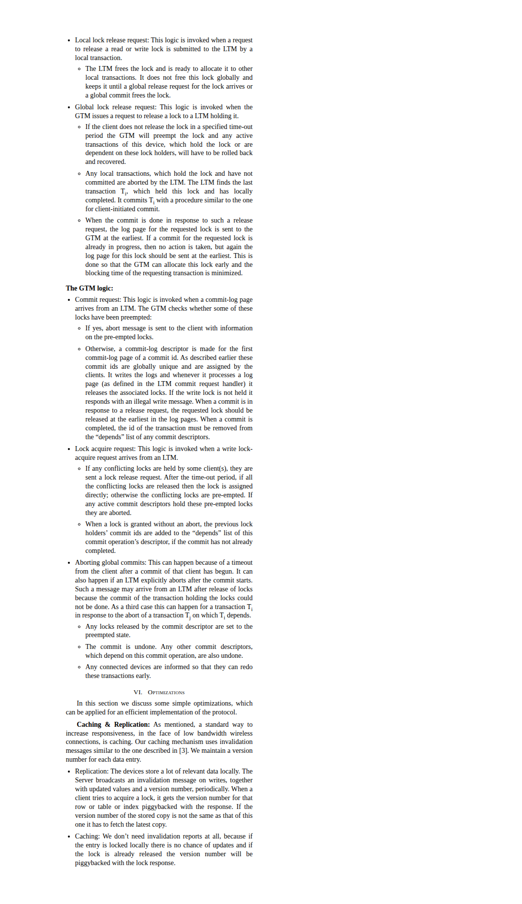Local lock release request: This logic is invoked when a request to release a read or write lock is submitted to the LTM by a local transaction.
The LTM frees the lock and is ready to allocate it to other local transactions. It does not free this lock globally and keeps it until a global release request for the lock arrives or a global commit frees the lock.
Global lock release request: This logic is invoked when the GTM issues a request to release a lock to a LTM holding it.
If the client does not release the lock in a specified time-out period the GTM will preempt the lock and any active transactions of this device, which hold the lock or are dependent on these lock holders, will have to be rolled back and recovered.
Any local transactions, which hold the lock and have not committed are aborted by the LTM. The LTM finds the last transaction Ti, which held this lock and has locally completed. It commits Ti with a procedure similar to the one for client-initiated commit.
When the commit is done in response to such a release request, the log page for the requested lock is sent to the GTM at the earliest. If a commit for the requested lock is already in progress, then no action is taken, but again the log page for this lock should be sent at the earliest. This is done so that the GTM can allocate this lock early and the blocking time of the requesting transaction is minimized.
The GTM logic:
Commit request: This logic is invoked when a commit-log page arrives from an LTM. The GTM checks whether some of these locks have been preempted:
If yes, abort message is sent to the client with information on the pre-empted locks.
Otherwise, a commit-log descriptor is made for the first commit-log page of a commit id. As described earlier these commit ids are globally unique and are assigned by the clients. It writes the logs and whenever it processes a log page (as defined in the LTM commit request handler) it releases the associated locks. If the write lock is not held it responds with an illegal write message. When a commit is in response to a release request, the requested lock should be released at the earliest in the log pages. When a commit is completed, the id of the transaction must be removed from the “depends” list of any commit descriptors.
Lock acquire request: This logic is invoked when a write lock-acquire request arrives from an LTM.
If any conflicting locks are held by some client(s), they are sent a lock release request. After the time-out period, if all the conflicting locks are released then the lock is assigned directly; otherwise the conflicting locks are pre-empted. If any active commit descriptors hold these pre-empted locks they are aborted.
When a lock is granted without an abort, the previous lock holders’ commit ids are added to the “depends” list of this commit operation’s descriptor, if the commit has not already completed.
Aborting global commits: This can happen because of a timeout from the client after a commit of that client has begun. It can also happen if an LTM explicitly aborts after the commit starts. Such a message may arrive from an LTM after release of locks because the commit of the transaction holding the locks could not be done. As a third case this can happen for a transaction Ti in response to the abort of a transaction Tj on which Ti depends.
Any locks released by the commit descriptor are set to the preempted state.
The commit is undone. Any other commit descriptors, which depend on this commit operation, are also undone.
Any connected devices are informed so that they can redo these transactions early.
VI. Optimizations
In this section we discuss some simple optimizations, which can be applied for an efficient implementation of the protocol.
Caching & Replication: As mentioned, a standard way to increase responsiveness, in the face of low bandwidth wireless connections, is caching. Our caching mechanism uses invalidation messages similar to the one described in [3]. We maintain a version number for each data entry.
Replication: The devices store a lot of relevant data locally. The Server broadcasts an invalidation message on writes, together with updated values and a version number, periodically. When a client tries to acquire a lock, it gets the version number for that row or table or index piggybacked with the response. If the version number of the stored copy is not the same as that of this one it has to fetch the latest copy.
Caching: We don’t need invalidation reports at all, because if the entry is locked locally there is no chance of updates and if the lock is already released the version number will be piggybacked with the lock response.